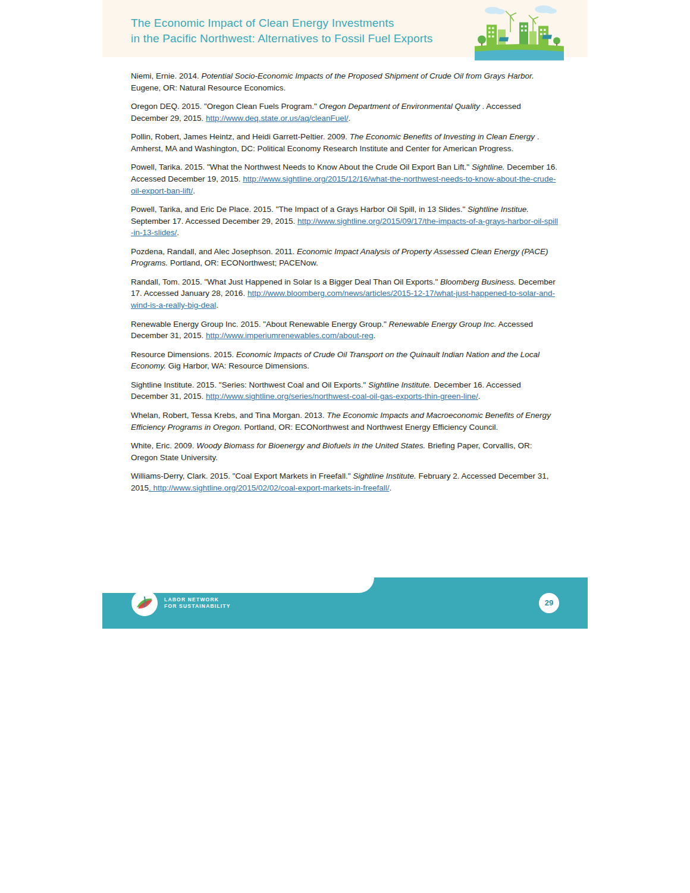The Economic Impact of Clean Energy Investments
in the Pacific Northwest: Alternatives to Fossil Fuel Exports
Niemi, Ernie. 2014. Potential Socio-Economic Impacts of the Proposed Shipment of Crude Oil from Grays Harbor. Eugene, OR: Natural Resource Economics.
Oregon DEQ. 2015. "Oregon Clean Fuels Program." Oregon Department of Environmental Quality . Accessed December 29, 2015. http://www.deq.state.or.us/aq/cleanFuel/.
Pollin, Robert, James Heintz, and Heidi Garrett-Peltier. 2009. The Economic Benefits of Investing in Clean Energy . Amherst, MA and Washington, DC: Political Economy Research Institute and Center for American Progress.
Powell, Tarika. 2015. "What the Northwest Needs to Know About the Crude Oil Export Ban Lift." Sightline. December 16. Accessed December 19, 2015. http://www.sightline.org/2015/12/16/what-the-northwest-needs-to-know-about-the-crude-oil-export-ban-lift/.
Powell, Tarika, and Eric De Place. 2015. "The Impact of a Grays Harbor Oil Spill, in 13 Slides." Sightline Institue. September 17. Accessed December 29, 2015. http://www.sightline.org/2015/09/17/the-impacts-of-a-grays-harbor-oil-spill-in-13-slides/.
Pozdena, Randall, and Alec Josephson. 2011. Economic Impact Analysis of Property Assessed Clean Energy (PACE) Programs. Portland, OR: ECONorthwest; PACENow.
Randall, Tom. 2015. "What Just Happened in Solar Is a Bigger Deal Than Oil Exports." Bloomberg Business. December 17. Accessed January 28, 2016. http://www.bloomberg.com/news/articles/2015-12-17/what-just-happened-to-solar-and-wind-is-a-really-big-deal.
Renewable Energy Group Inc. 2015. "About Renewable Energy Group." Renewable Energy Group Inc. Accessed December 31, 2015. http://www.imperiumrenewables.com/about-reg.
Resource Dimensions. 2015. Economic Impacts of Crude Oil Transport on the Quinault Indian Nation and the Local Economy. Gig Harbor, WA: Resource Dimensions.
Sightline Institute. 2015. "Series: Northwest Coal and Oil Exports." Sightline Institute. December 16. Accessed December 31, 2015. http://www.sightline.org/series/northwest-coal-oil-gas-exports-thin-green-line/.
Whelan, Robert, Tessa Krebs, and Tina Morgan. 2013. The Economic Impacts and Macroeconomic Benefits of Energy Efficiency Programs in Oregon. Portland, OR: ECONorthwest and Northwest Energy Efficiency Council.
White, Eric. 2009. Woody Biomass for Bioenergy and Biofuels in the United States. Briefing Paper, Corvallis, OR: Oregon State University.
Williams-Derry, Clark. 2015. "Coal Export Markets in Freefall." Sightline Institute. February 2. Accessed December 31, 2015. http://www.sightline.org/2015/02/02/coal-export-markets-in-freefall/.
Labor Network
for Sustainability
29